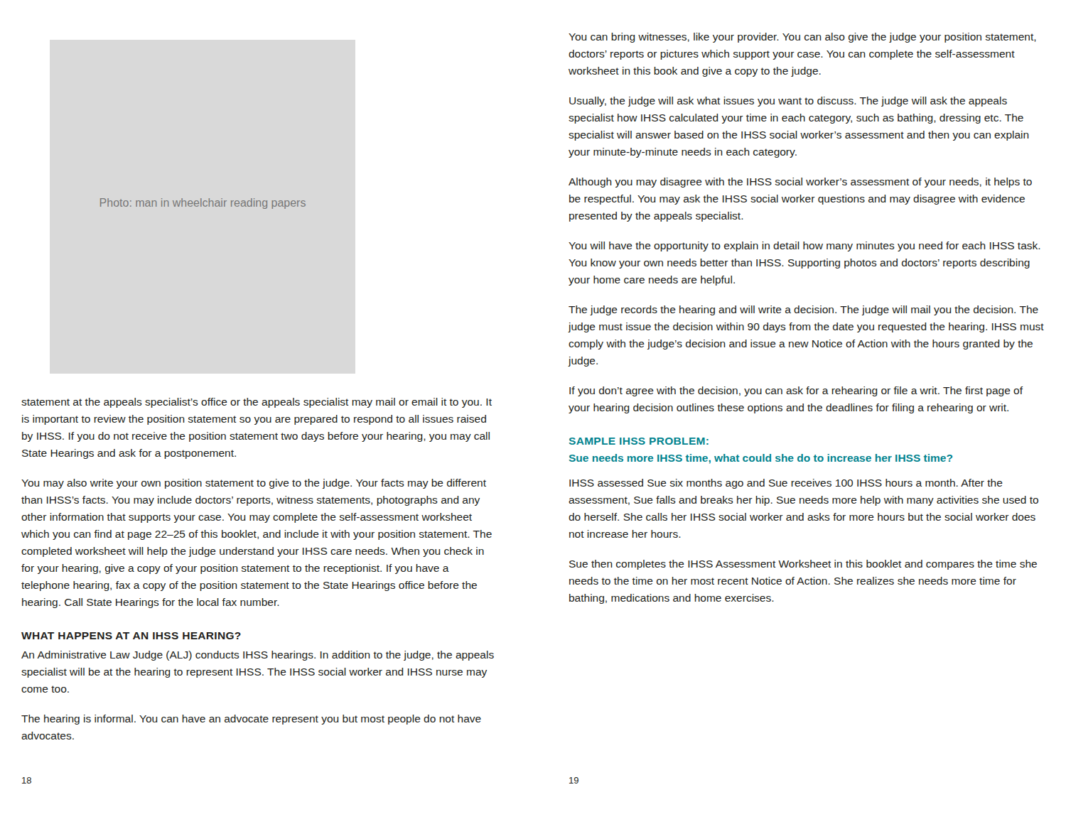statement at the appeals specialist’s office or the appeals specialist may mail or email it to you. It is important to review the position statement so you are prepared to respond to all issues raised by IHSS. If you do not receive the position statement two days before your hearing, you may call State Hearings and ask for a postponement.
You may also write your own position statement to give to the judge. Your facts may be different than IHSS’s facts. You may include doctors’ reports, witness statements, photographs and any other information that supports your case. You may complete the self-assessment worksheet which you can find at page 22–25 of this booklet, and include it with your position statement. The completed worksheet will help the judge understand your IHSS care needs. When you check in for your hearing, give a copy of your position statement to the receptionist. If you have a telephone hearing, fax a copy of the position statement to the State Hearings office before the hearing. Call State Hearings for the local fax number.
What happens at an IHSS hearing?
An Administrative Law Judge (ALJ) conducts IHSS hearings. In addition to the judge, the appeals specialist will be at the hearing to represent IHSS. The IHSS social worker and IHSS nurse may come too.
The hearing is informal. You can have an advocate represent you but most people do not have advocates.
18
You can bring witnesses, like your provider. You can also give the judge your position statement, doctors’ reports or pictures which support your case. You can complete the self-assessment worksheet in this book and give a copy to the judge.
Usually, the judge will ask what issues you want to discuss. The judge will ask the appeals specialist how IHSS calculated your time in each category, such as bathing, dressing etc. The specialist will answer based on the IHSS social worker’s assessment and then you can explain your minute-by-minute needs in each category.
Although you may disagree with the IHSS social worker’s assessment of your needs, it helps to be respectful. You may ask the IHSS social worker questions and may disagree with evidence presented by the appeals specialist.
You will have the opportunity to explain in detail how many minutes you need for each IHSS task. You know your own needs better than IHSS. Supporting photos and doctors’ reports describing your home care needs are helpful.
The judge records the hearing and will write a decision. The judge will mail you the decision. The judge must issue the decision within 90 days from the date you requested the hearing. IHSS must comply with the judge’s decision and issue a new Notice of Action with the hours granted by the judge.
If you don’t agree with the decision, you can ask for a rehearing or file a writ. The first page of your hearing decision outlines these options and the deadlines for filing a rehearing or writ.
Sample IHSS problem:
Sue needs more IHSS time, what could she do to increase her IHSS time?
IHSS assessed Sue six months ago and Sue receives 100 IHSS hours a month. After the assessment, Sue falls and breaks her hip. Sue needs more help with many activities she used to do herself. She calls her IHSS social worker and asks for more hours but the social worker does not increase her hours.
Sue then completes the IHSS Assessment Worksheet in this booklet and compares the time she needs to the time on her most recent Notice of Action. She realizes she needs more time for bathing, medications and home exercises.
19